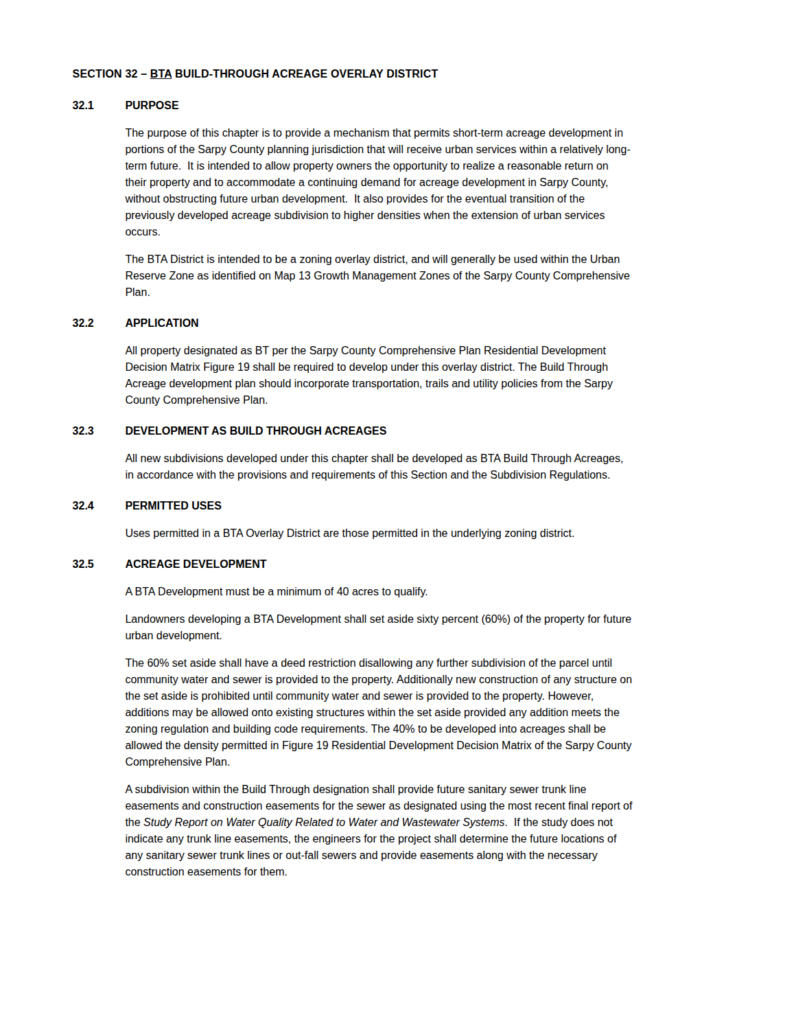SECTION 32 – BTA BUILD-THROUGH ACREAGE OVERLAY DISTRICT
32.1
Purpose
The purpose of this chapter is to provide a mechanism that permits short-term acreage development in portions of the Sarpy County planning jurisdiction that will receive urban services within a relatively long-term future. It is intended to allow property owners the opportunity to realize a reasonable return on their property and to accommodate a continuing demand for acreage development in Sarpy County, without obstructing future urban development. It also provides for the eventual transition of the previously developed acreage subdivision to higher densities when the extension of urban services occurs.
The BTA District is intended to be a zoning overlay district, and will generally be used within the Urban Reserve Zone as identified on Map 13 Growth Management Zones of the Sarpy County Comprehensive Plan.
32.2
Application
All property designated as BT per the Sarpy County Comprehensive Plan Residential Development Decision Matrix Figure 19 shall be required to develop under this overlay district. The Build Through Acreage development plan should incorporate transportation, trails and utility policies from the Sarpy County Comprehensive Plan.
32.3
Development as Build Through Acreages
All new subdivisions developed under this chapter shall be developed as BTA Build Through Acreages, in accordance with the provisions and requirements of this Section and the Subdivision Regulations.
32.4
Permitted Uses
Uses permitted in a BTA Overlay District are those permitted in the underlying zoning district.
32.5
Acreage Development
A BTA Development must be a minimum of 40 acres to qualify.
Landowners developing a BTA Development shall set aside sixty percent (60%) of the property for future urban development.
The 60% set aside shall have a deed restriction disallowing any further subdivision of the parcel until community water and sewer is provided to the property. Additionally new construction of any structure on the set aside is prohibited until community water and sewer is provided to the property. However, additions may be allowed onto existing structures within the set aside provided any addition meets the zoning regulation and building code requirements. The 40% to be developed into acreages shall be allowed the density permitted in Figure 19 Residential Development Decision Matrix of the Sarpy County Comprehensive Plan.
A subdivision within the Build Through designation shall provide future sanitary sewer trunk line easements and construction easements for the sewer as designated using the most recent final report of the Study Report on Water Quality Related to Water and Wastewater Systems. If the study does not indicate any trunk line easements, the engineers for the project shall determine the future locations of any sanitary sewer trunk lines or out-fall sewers and provide easements along with the necessary construction easements for them.